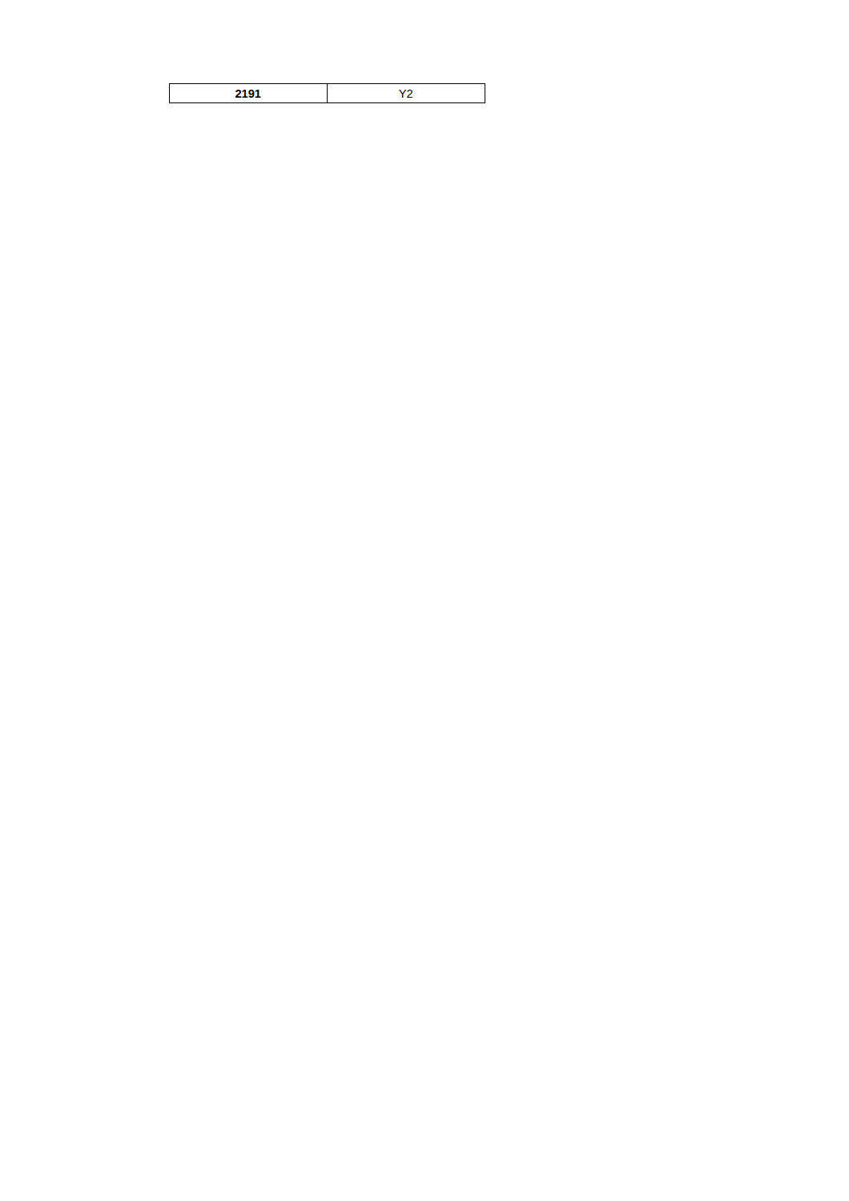| 2191 | Y2 |